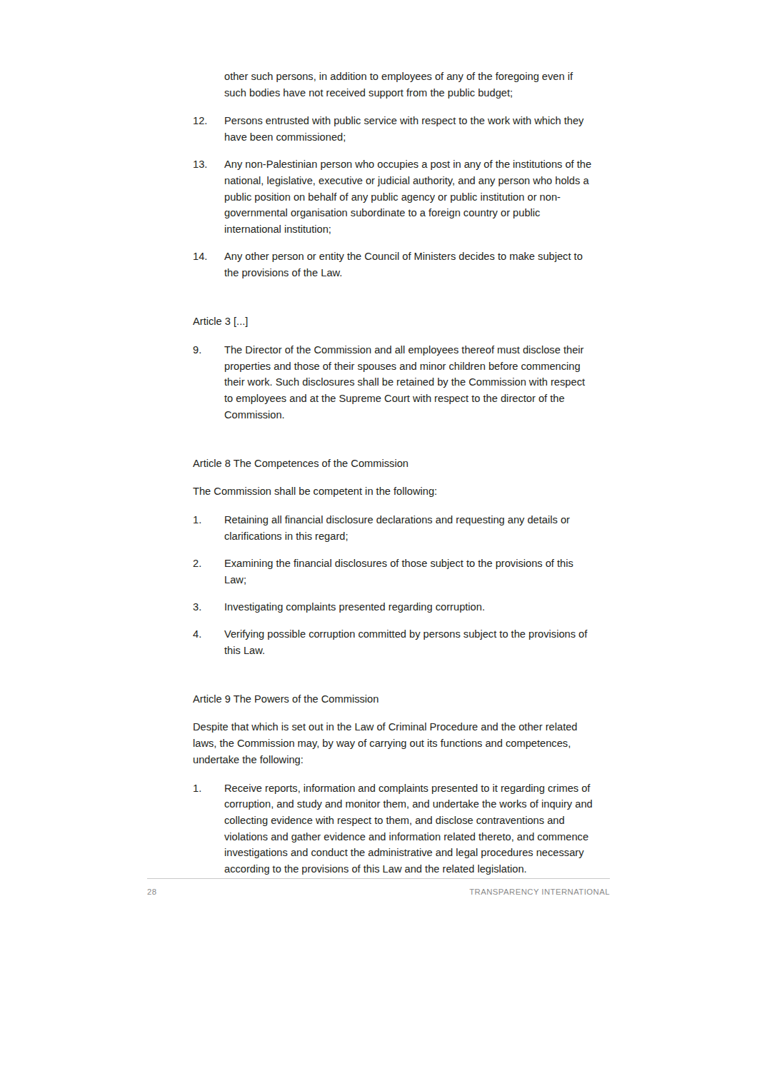other such persons, in addition to employees of any of the foregoing even if such bodies have not received support from the public budget;
12. Persons entrusted with public service with respect to the work with which they have been commissioned;
13. Any non-Palestinian person who occupies a post in any of the institutions of the national, legislative, executive or judicial authority, and any person who holds a public position on behalf of any public agency or public institution or non-governmental organisation subordinate to a foreign country or public international institution;
14. Any other person or entity the Council of Ministers decides to make subject to the provisions of the Law.
Article 3 [...]
9. The Director of the Commission and all employees thereof must disclose their properties and those of their spouses and minor children before commencing their work. Such disclosures shall be retained by the Commission with respect to employees and at the Supreme Court with respect to the director of the Commission.
Article 8 The Competences of the Commission
The Commission shall be competent in the following:
1. Retaining all financial disclosure declarations and requesting any details or clarifications in this regard;
2. Examining the financial disclosures of those subject to the provisions of this Law;
3. Investigating complaints presented regarding corruption.
4. Verifying possible corruption committed by persons subject to the provisions of this Law.
Article 9 The Powers of the Commission
Despite that which is set out in the Law of Criminal Procedure and the other related laws, the Commission may, by way of carrying out its functions and competences, undertake the following:
1. Receive reports, information and complaints presented to it regarding crimes of corruption, and study and monitor them, and undertake the works of inquiry and collecting evidence with respect to them, and disclose contraventions and violations and gather evidence and information related thereto, and commence investigations and conduct the administrative and legal procedures necessary according to the provisions of this Law and the related legislation.
28 Transparency International